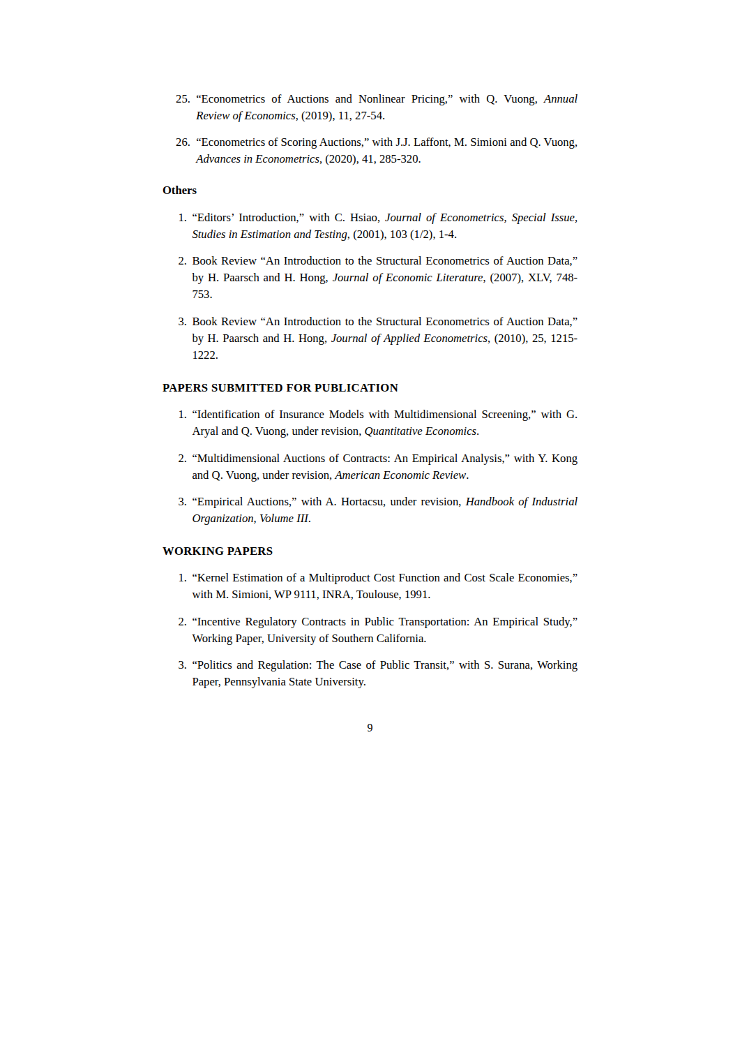25.“Econometrics of Auctions and Nonlinear Pricing,” with Q. Vuong, Annual Review of Economics, (2019), 11, 27-54.
26.“Econometrics of Scoring Auctions,” with J.J. Laffont, M. Simioni and Q. Vuong, Advances in Econometrics, (2020), 41, 285-320.
Others
1.“Editors’ Introduction,” with C. Hsiao, Journal of Econometrics, Special Issue, Studies in Estimation and Testing, (2001), 103 (1/2), 1-4.
2. Book Review “An Introduction to the Structural Econometrics of Auction Data,” by H. Paarsch and H. Hong, Journal of Economic Literature, (2007), XLV, 748-753.
3. Book Review “An Introduction to the Structural Econometrics of Auction Data,” by H. Paarsch and H. Hong, Journal of Applied Econometrics, (2010), 25, 1215-1222.
PAPERS SUBMITTED FOR PUBLICATION
1.“Identification of Insurance Models with Multidimensional Screening,” with G. Aryal and Q. Vuong, under revision, Quantitative Economics.
2.“Multidimensional Auctions of Contracts: An Empirical Analysis,” with Y. Kong and Q. Vuong, under revision, American Economic Review.
3.“Empirical Auctions,” with A. Hortacsu, under revision, Handbook of Industrial Organization, Volume III.
WORKING PAPERS
1.“Kernel Estimation of a Multiproduct Cost Function and Cost Scale Economies,” with M. Simioni, WP 9111, INRA, Toulouse, 1991.
2.“Incentive Regulatory Contracts in Public Transportation: An Empirical Study,” Working Paper, University of Southern California.
3.“Politics and Regulation: The Case of Public Transit,” with S. Surana, Working Paper, Pennsylvania State University.
9